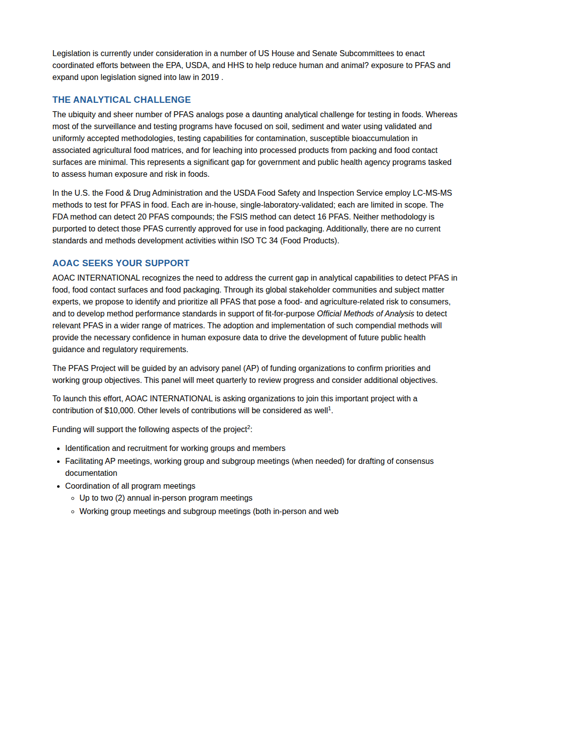Legislation is currently under consideration in a number of US House and Senate Subcommittees to enact coordinated efforts between the EPA, USDA, and HHS to help reduce human and animal? exposure to PFAS and expand upon legislation signed into law in 2019 .
The Analytical Challenge
The ubiquity and sheer number of PFAS analogs pose a daunting analytical challenge for testing in foods. Whereas most of the surveillance and testing programs have focused on soil, sediment and water using validated and uniformly accepted methodologies, testing capabilities for contamination, susceptible bioaccumulation in associated agricultural food matrices, and for leaching into processed products from packing and food contact surfaces are minimal. This represents a significant gap for government and public health agency programs tasked to assess human exposure and risk in foods.
In the U.S. the Food & Drug Administration and the USDA Food Safety and Inspection Service employ LC-MS-MS methods to test for PFAS in food. Each are in-house, single-laboratory-validated; each are limited in scope. The FDA method can detect 20 PFAS compounds; the FSIS method can detect 16 PFAS. Neither methodology is purported to detect those PFAS currently approved for use in food packaging. Additionally, there are no current standards and methods development activities within ISO TC 34 (Food Products).
AOAC Seeks Your Support
AOAC INTERNATIONAL recognizes the need to address the current gap in analytical capabilities to detect PFAS in food, food contact surfaces and food packaging. Through its global stakeholder communities and subject matter experts, we propose to identify and prioritize all PFAS that pose a food- and agriculture-related risk to consumers, and to develop method performance standards in support of fit-for-purpose Official Methods of Analysis to detect relevant PFAS in a wider range of matrices. The adoption and implementation of such compendial methods will provide the necessary confidence in human exposure data to drive the development of future public health guidance and regulatory requirements.
The PFAS Project will be guided by an advisory panel (AP) of funding organizations to confirm priorities and working group objectives. This panel will meet quarterly to review progress and consider additional objectives.
To launch this effort, AOAC INTERNATIONAL is asking organizations to join this important project with a contribution of $10,000. Other levels of contributions will be considered as well1.
Funding will support the following aspects of the project2:
Identification and recruitment for working groups and members
Facilitating AP meetings, working group and subgroup meetings (when needed) for drafting of consensus documentation
Coordination of all program meetings
Up to two (2) annual in-person program meetings
Working group meetings and subgroup meetings (both in-person and web